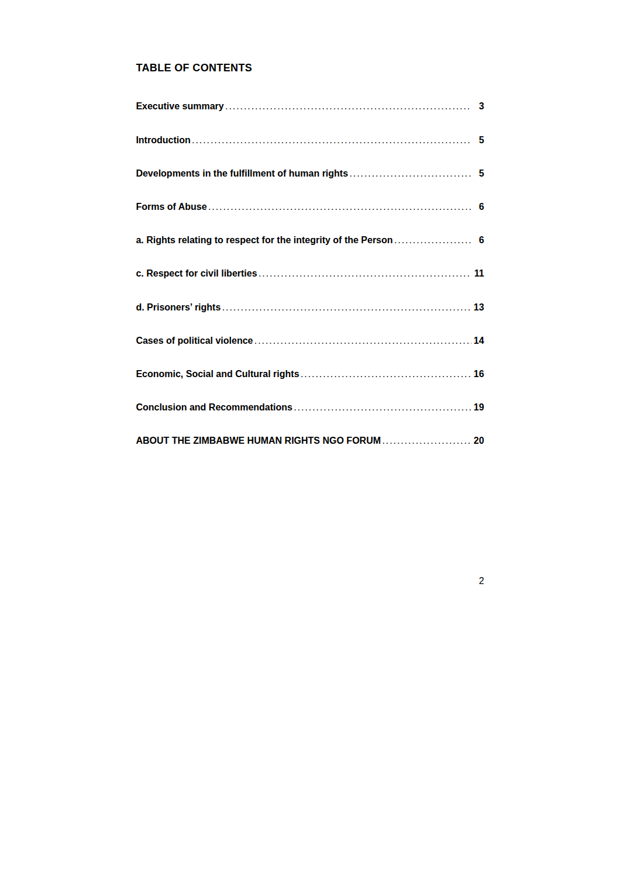TABLE OF CONTENTS
Executive summary ......................................................................................... 3
Introduction .................................................................................................. 5
Developments in the fulfillment of human rights ........................................ 5
Forms of Abuse ............................................................................................. 6
a. Rights relating to respect for the integrity of the Person ....................... 6
c. Respect for civil liberties ......................................................................... 11
d. Prisoners’ rights ..................................................................................... 13
Cases of political violence .......................................................................... 14
Economic, Social and Cultural rights ........................................................ 16
Conclusion and Recommendations ............................................................ 19
ABOUT THE ZIMBABWE HUMAN RIGHTS NGO FORUM .......................... 20
2